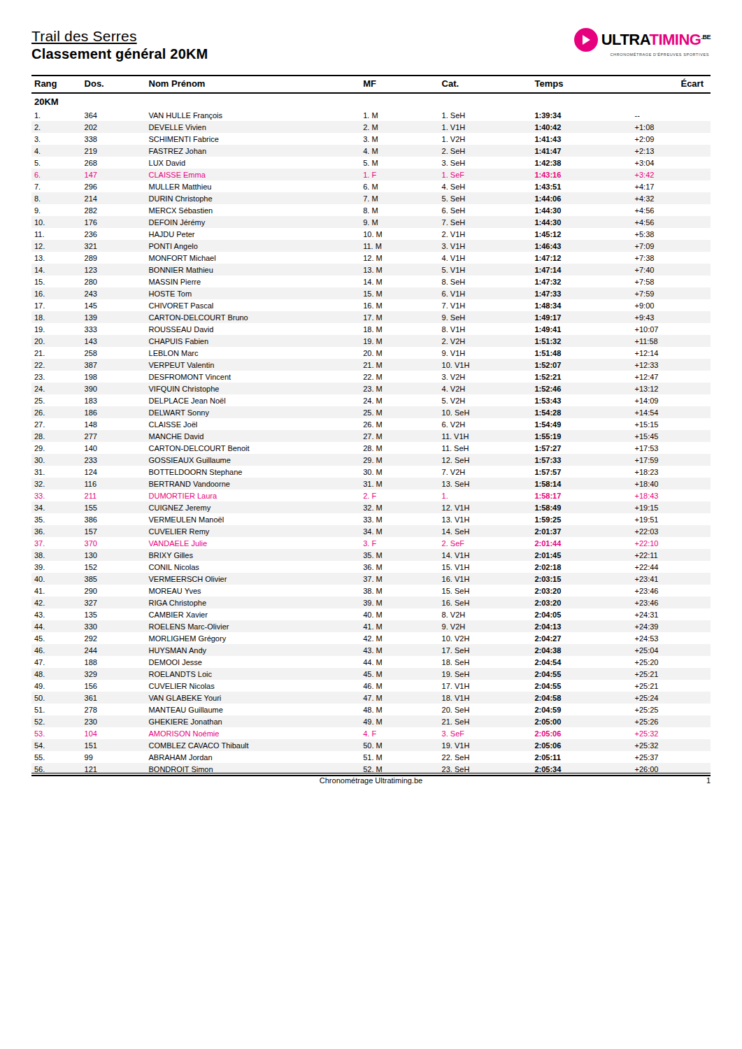Trail des Serres
Classement général 20KM
ULTRATIMING.BE
CHRONOMÉTRAGE D'ÉPREUVES SPORTIVES
| Rang | Dos. | Nom Prénom | MF | Cat. | Temps | Écart |
| --- | --- | --- | --- | --- | --- | --- |
| 20KM |
| 1. | 364 | VAN HULLE François | 1. M | 1. SeH | 1:39:34 | -- |
| 2. | 202 | DEVELLE Vivien | 2. M | 1. V1H | 1:40:42 | +1:08 |
| 3. | 338 | SCHIMENTI Fabrice | 3. M | 1. V2H | 1:41:43 | +2:09 |
| 4. | 219 | FASTREZ Johan | 4. M | 2. SeH | 1:41:47 | +2:13 |
| 5. | 268 | LUX David | 5. M | 3. SeH | 1:42:38 | +3:04 |
| 6. | 147 | CLAISSE Emma | 1. F | 1. SeF | 1:43:16 | +3:42 |
| 7. | 296 | MULLER Matthieu | 6. M | 4. SeH | 1:43:51 | +4:17 |
| 8. | 214 | DURIN Christophe | 7. M | 5. SeH | 1:44:06 | +4:32 |
| 9. | 282 | MERCX Sébastien | 8. M | 6. SeH | 1:44:30 | +4:56 |
| 10. | 176 | DEFOIN Jérémy | 9. M | 7. SeH | 1:44:30 | +4:56 |
| 11. | 236 | HAJDU Peter | 10. M | 2. V1H | 1:45:12 | +5:38 |
| 12. | 321 | PONTI Angelo | 11. M | 3. V1H | 1:46:43 | +7:09 |
| 13. | 289 | MONFORT Michael | 12. M | 4. V1H | 1:47:12 | +7:38 |
| 14. | 123 | BONNIER Mathieu | 13. M | 5. V1H | 1:47:14 | +7:40 |
| 15. | 280 | MASSIN Pierre | 14. M | 8. SeH | 1:47:32 | +7:58 |
| 16. | 243 | HOSTE Tom | 15. M | 6. V1H | 1:47:33 | +7:59 |
| 17. | 145 | CHIVORET Pascal | 16. M | 7. V1H | 1:48:34 | +9:00 |
| 18. | 139 | CARTON-DELCOURT Bruno | 17. M | 9. SeH | 1:49:17 | +9:43 |
| 19. | 333 | ROUSSEAU David | 18. M | 8. V1H | 1:49:41 | +10:07 |
| 20. | 143 | CHAPUIS Fabien | 19. M | 2. V2H | 1:51:32 | +11:58 |
| 21. | 258 | LEBLON Marc | 20. M | 9. V1H | 1:51:48 | +12:14 |
| 22. | 387 | VERPEUT Valentin | 21. M | 10. V1H | 1:52:07 | +12:33 |
| 23. | 198 | DESFROMONT Vincent | 22. M | 3. V2H | 1:52:21 | +12:47 |
| 24. | 390 | VIFQUIN Christophe | 23. M | 4. V2H | 1:52:46 | +13:12 |
| 25. | 183 | DELPLACE Jean Noël | 24. M | 5. V2H | 1:53:43 | +14:09 |
| 26. | 186 | DELWART Sonny | 25. M | 10. SeH | 1:54:28 | +14:54 |
| 27. | 148 | CLAISSE Joël | 26. M | 6. V2H | 1:54:49 | +15:15 |
| 28. | 277 | MANCHE David | 27. M | 11. V1H | 1:55:19 | +15:45 |
| 29. | 140 | CARTON-DELCOURT Benoit | 28. M | 11. SeH | 1:57:27 | +17:53 |
| 30. | 233 | GOSSIEAUX Guillaume | 29. M | 12. SeH | 1:57:33 | +17:59 |
| 31. | 124 | BOTTELDOORN Stephane | 30. M | 7. V2H | 1:57:57 | +18:23 |
| 32. | 116 | BERTRAND Vandoorne | 31. M | 13. SeH | 1:58:14 | +18:40 |
| 33. | 211 | DUMORTIER Laura | 2. F | 1. | 1:58:17 | +18:43 |
| 34. | 155 | CUIGNEZ Jeremy | 32. M | 12. V1H | 1:58:49 | +19:15 |
| 35. | 386 | VERMEULEN Manoël | 33. M | 13. V1H | 1:59:25 | +19:51 |
| 36. | 157 | CUVELIER Remy | 34. M | 14. SeH | 2:01:37 | +22:03 |
| 37. | 370 | VANDAELE Julie | 3. F | 2. SeF | 2:01:44 | +22:10 |
| 38. | 130 | BRIXY Gilles | 35. M | 14. V1H | 2:01:45 | +22:11 |
| 39. | 152 | CONIL Nicolas | 36. M | 15. V1H | 2:02:18 | +22:44 |
| 40. | 385 | VERMEERSCH Olivier | 37. M | 16. V1H | 2:03:15 | +23:41 |
| 41. | 290 | MOREAU Yves | 38. M | 15. SeH | 2:03:20 | +23:46 |
| 42. | 327 | RIGA Christophe | 39. M | 16. SeH | 2:03:20 | +23:46 |
| 43. | 135 | CAMBIER Xavier | 40. M | 8. V2H | 2:04:05 | +24:31 |
| 44. | 330 | ROELENS Marc-Olivier | 41. M | 9. V2H | 2:04:13 | +24:39 |
| 45. | 292 | MORLIGHEM Grégory | 42. M | 10. V2H | 2:04:27 | +24:53 |
| 46. | 244 | HUYSMAN Andy | 43. M | 17. SeH | 2:04:38 | +25:04 |
| 47. | 188 | DEMOOI Jesse | 44. M | 18. SeH | 2:04:54 | +25:20 |
| 48. | 329 | ROELANDTS Loic | 45. M | 19. SeH | 2:04:55 | +25:21 |
| 49. | 156 | CUVELIER Nicolas | 46. M | 17. V1H | 2:04:55 | +25:21 |
| 50. | 361 | VAN GLABEKE Youri | 47. M | 18. V1H | 2:04:58 | +25:24 |
| 51. | 278 | MANTEAU Guillaume | 48. M | 20. SeH | 2:04:59 | +25:25 |
| 52. | 230 | GHEKIERE Jonathan | 49. M | 21. SeH | 2:05:00 | +25:26 |
| 53. | 104 | AMORISON Noémie | 4. F | 3. SeF | 2:05:06 | +25:32 |
| 54. | 151 | COMBLEZ CAVACO Thibault | 50. M | 19. V1H | 2:05:06 | +25:32 |
| 55. | 99 | ABRAHAM Jordan | 51. M | 22. SeH | 2:05:11 | +25:37 |
| 56. | 121 | BONDROIT Simon | 52. M | 23. SeH | 2:05:34 | +26:00 |
Chronométrage Ultratiming.be
1